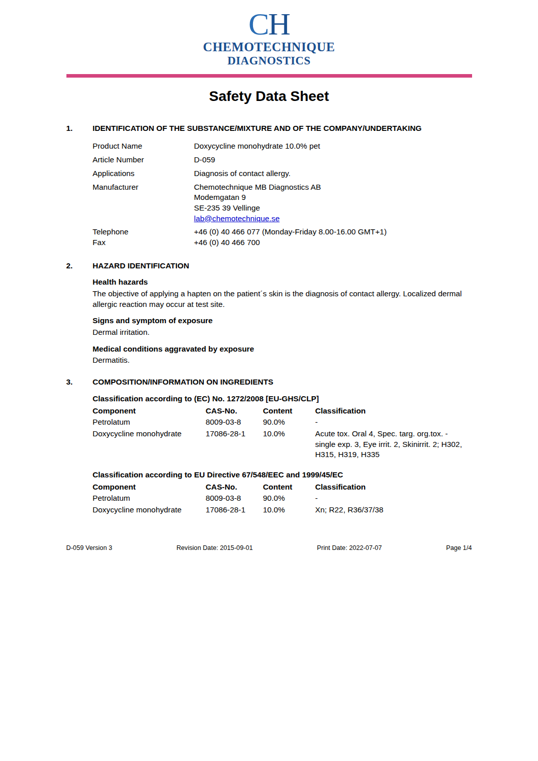CH
CHEMOTECHNIQUE DIAGNOSTICS
Safety Data Sheet
1.
IDENTIFICATION OF THE SUBSTANCE/MIXTURE AND OF THE COMPANY/UNDERTAKING
| Product Name | Doxycycline monohydrate 10.0% pet |
| Article Number | D-059 |
| Applications | Diagnosis of contact allergy. |
| Manufacturer | Chemotechnique MB Diagnostics AB Modemgatan 9 SE-235 39 Vellinge lab@chemotechnique.se |
| Telephone Fax | +46 (0) 40 466 077 (Monday-Friday 8.00-16.00 GMT+1) +46 (0) 40 466 700 |
2.
HAZARD IDENTIFICATION
Health hazards
The objective of applying a hapten on the patient´s skin is the diagnosis of contact allergy. Localized dermal allergic reaction may occur at test site.
Signs and symptom of exposure
Dermal irritation.
Medical conditions aggravated by exposure
Dermatitis.
3.
COMPOSITION/INFORMATION ON INGREDIENTS
Classification according to (EC) No. 1272/2008 [EU-GHS/CLP]
| Component | CAS-No. | Content | Classification |
| --- | --- | --- | --- |
| Petrolatum | 8009-03-8 | 90.0% | - |
| Doxycycline monohydrate | 17086-28-1 | 10.0% | Acute tox. Oral 4, Spec. targ. org.tox. - single exp. 3, Eye irrit. 2, Skinirrit. 2; H302, H315, H319, H335 |
Classification according to EU Directive 67/548/EEC and 1999/45/EC
| Component | CAS-No. | Content | Classification |
| --- | --- | --- | --- |
| Petrolatum | 8009-03-8 | 90.0% | - |
| Doxycycline monohydrate | 17086-28-1 | 10.0% | Xn; R22, R36/37/38 |
D-059 Version 3 Revision Date: 2015-09-01 Print Date: 2022-07-07 Page 1/4